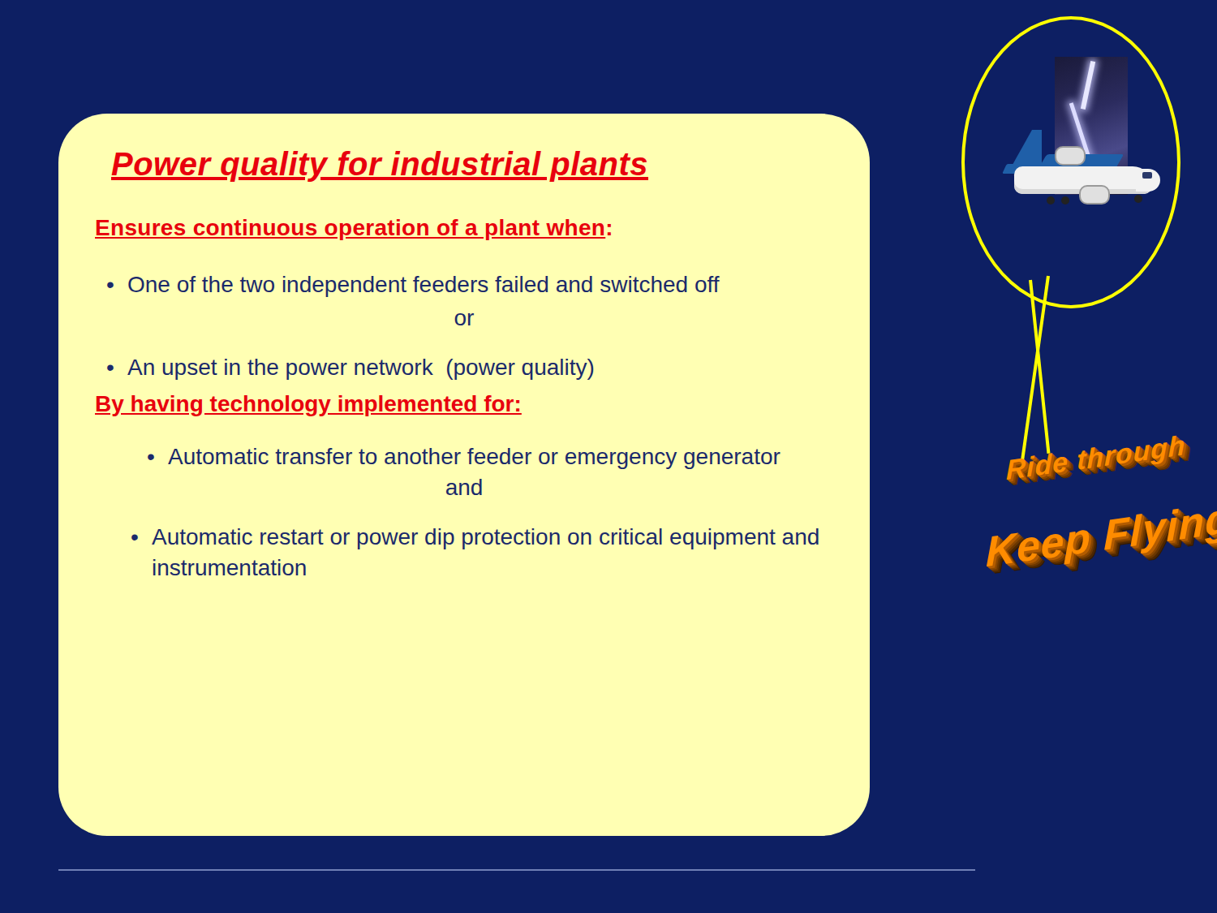Ride through
Keep Flying !!
Power quality for industrial plants
Ensures continuous operation of a plant when:
One of the two independent feeders failed and switched off
or
An upset in the power network (power quality)
By having technology implemented for:
Automatic transfer to another feeder or emergency generator
and
Automatic restart or power dip protection on critical equipment and instrumentation